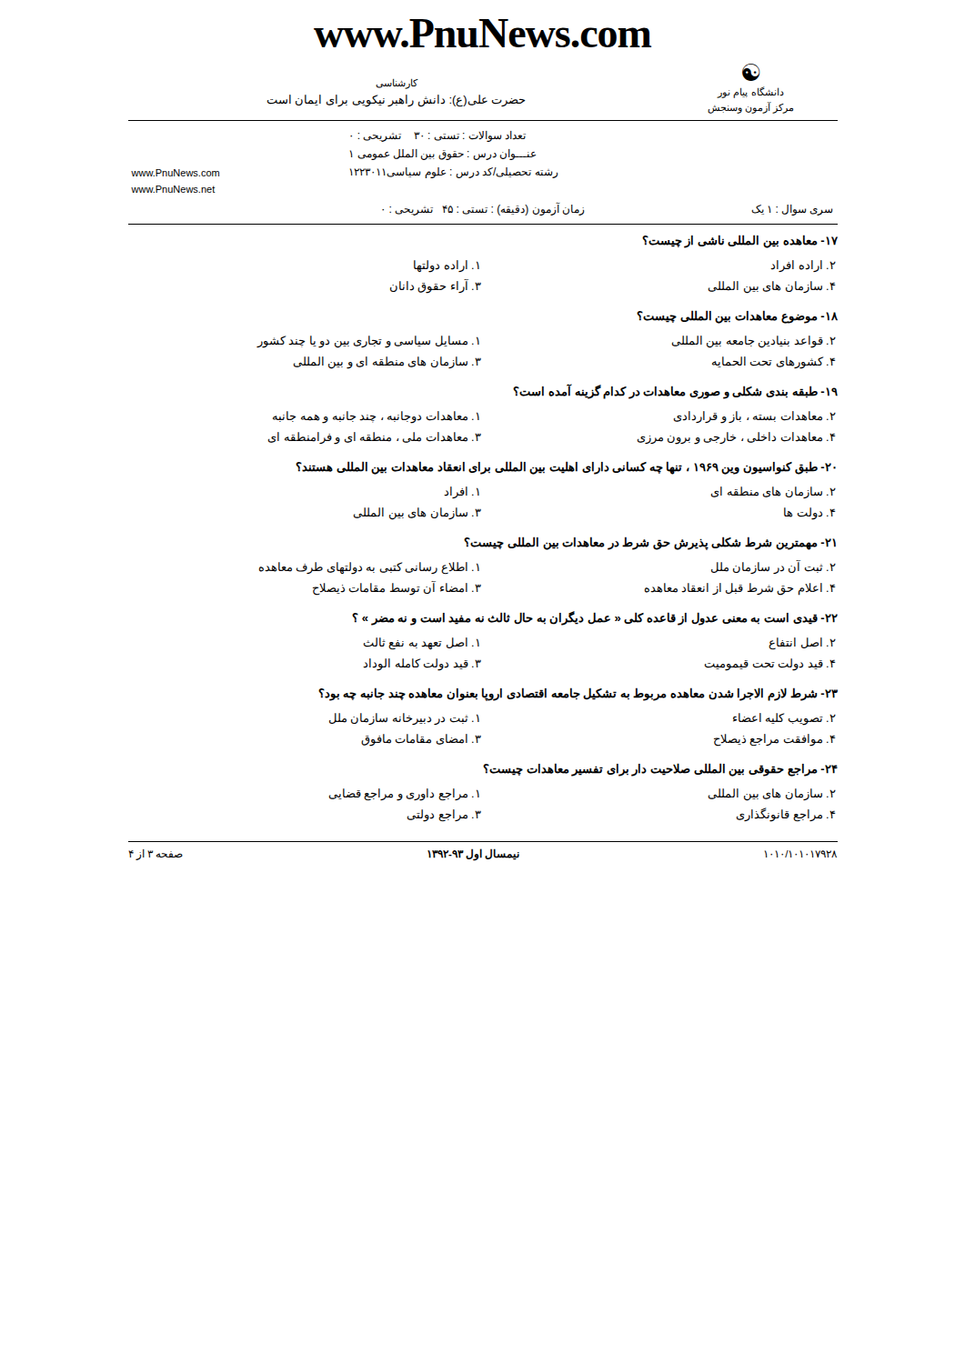www.PnuNews.com
☯
دانشگاه پیام نور
مرکز آزمون وسنجش
کارشناسی حضرت علی(ع): دانش راهبر نیکویی برای ایمان است
| تعداد سوالات : تستی : ۳۰ تشریحی : ۰ | |
| عنـــوان درس : حقوق بین الملل عمومی ۱ | |
| رشته تحصیلی/کد درس : علوم سیاسی۱۲۲۳۰۱۱ | www.PnuNews.com www.PnuNews.net |
| سری سوال : ۱ یک | زمان آزمون (دقیقه) : تستی : ۴۵ تشریحی : ۰ | |
۱۷- معاهده بین المللی ناشی از چیست؟
| ۲. اراده افراد | ۱. اراده دولتها |
| ۴. سازمان های بین المللی | ۳. آراء حقوق دانان |
۱۸- موضوع معاهدات بین المللی چیست؟
| ۲. قواعد بنیادین جامعه بین المللی | ۱. مسایل سیاسی و تجاری بین دو یا چند کشور |
| ۴. کشورهای تحت الحمایه | ۳. سازمان های منطقه ای و بین المللی |
۱۹- طبقه بندی شکلی و صوری معاهدات در کدام گزینه آمده است؟
| ۲. معاهدات بسته ، باز و قراردادی | ۱. معاهدات دوجانبه ، چند جانبه و همه جانبه |
| ۴. معاهدات داخلی ، خارجی و برون مرزی | ۳. معاهدات ملی ، منطقه ای و فرامنطقه ای |
۲۰- طبق کنواسیون وین ۱۹۶۹ ، تنها چه کسانی دارای اهلیت بین المللی برای انعقاد معاهدات بین المللی هستند؟
| ۲. سازمان های منطقه ای | ۱. افراد |
| ۴. دولت ها | ۳. سازمان های بین المللی |
۲۱- مهمترین شرط شکلی پذیرش حق شرط در معاهدات بین المللی چیست؟
| ۲. ثبت آن در سازمان ملل | ۱. اطلاع رسانی کتبی به دولتهای طرف معاهده |
| ۴. اعلام حق شرط قبل از انعقاد معاهده | ۳. امضاء آن توسط مقامات ذیصلاح |
۲۲- قیدی است به معنی عدول از قاعده کلی « عمل دیگران به حال ثالث نه مفید است و نه مضر » ؟
| ۲. اصل انتفاع | ۱. اصل تعهد به نفع ثالث |
| ۴. قید دولت تحت قیمومیت | ۳. قید دولت کامله الوداد |
۲۳- شرط لازم الاجرا شدن معاهده مربوط به تشکیل جامعه اقتصادی اروپا بعنوان معاهده چند جانبه چه بود؟
| ۲. تصویب کلیه اعضاء | ۱. ثبت در دبیرخانه سازمان ملل |
| ۴. موافقت مراجع ذیصلاح | ۳. امضای مقامات مافوق |
۲۴- مراجع حقوقی بین المللی صلاحیت دار برای تفسیر معاهدات چیست؟
| ۲. سازمان های بین المللی | ۱. مراجع داوری و مراجع قضایی |
| ۴. مراجع قانونگذاری | ۳. مراجع دولتی |
۱۰۱۰/۱۰۱۰۱۷۹۲۸ نیمسال اول ۹۳-۱۳۹۲ صفحه ۳ از ۴